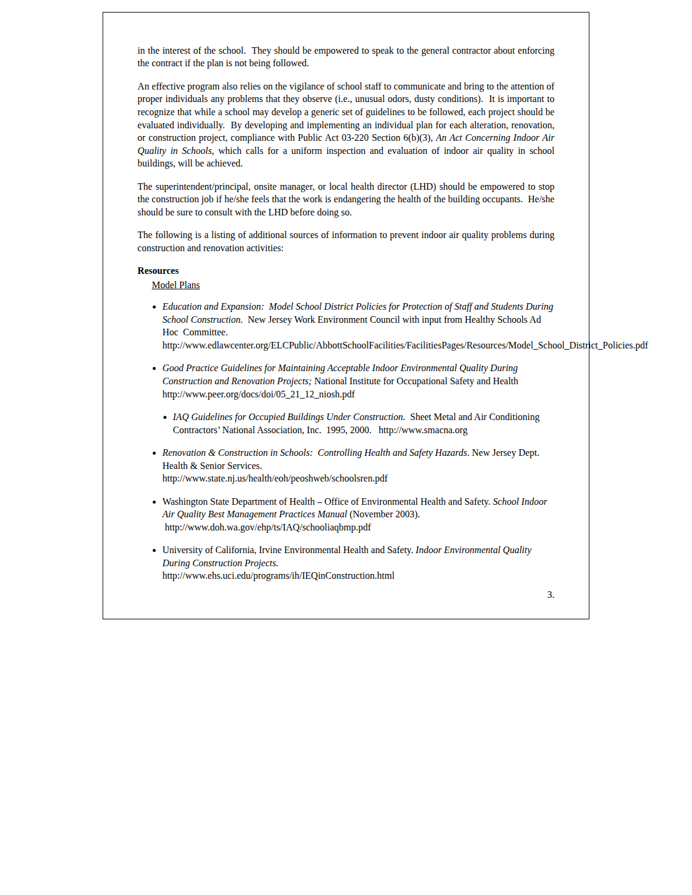in the interest of the school. They should be empowered to speak to the general contractor about enforcing the contract if the plan is not being followed.
An effective program also relies on the vigilance of school staff to communicate and bring to the attention of proper individuals any problems that they observe (i.e., unusual odors, dusty conditions). It is important to recognize that while a school may develop a generic set of guidelines to be followed, each project should be evaluated individually. By developing and implementing an individual plan for each alteration, renovation, or construction project, compliance with Public Act 03-220 Section 6(b)(3), An Act Concerning Indoor Air Quality in Schools, which calls for a uniform inspection and evaluation of indoor air quality in school buildings, will be achieved.
The superintendent/principal, onsite manager, or local health director (LHD) should be empowered to stop the construction job if he/she feels that the work is endangering the health of the building occupants. He/she should be sure to consult with the LHD before doing so.
The following is a listing of additional sources of information to prevent indoor air quality problems during construction and renovation activities:
Resources
Model Plans
Education and Expansion: Model School District Policies for Protection of Staff and Students During School Construction. New Jersey Work Environment Council with input from Healthy Schools Ad Hoc Committee.
http://www.edlawcenter.org/ELCPublic/AbbottSchoolFacilities/FacilitiesPages/Resources/Model_School_District_Policies.pdf
Good Practice Guidelines for Maintaining Acceptable Indoor Environmental Quality During Construction and Renovation Projects; National Institute for Occupational Safety and Health
http://www.peer.org/docs/doi/05_21_12_niosh.pdf
IAQ Guidelines for Occupied Buildings Under Construction. Sheet Metal and Air Conditioning Contractors’ National Association, Inc. 1995, 2000. http://www.smacna.org
Renovation & Construction in Schools: Controlling Health and Safety Hazards. New Jersey Dept. Health & Senior Services.
http://www.state.nj.us/health/eoh/peoshweb/schoolsren.pdf
Washington State Department of Health – Office of Environmental Health and Safety. School Indoor Air Quality Best Management Practices Manual (November 2003).
http://www.doh.wa.gov/ehp/ts/IAQ/schooliaqbmp.pdf
University of California, Irvine Environmental Health and Safety. Indoor Environmental Quality During Construction Projects.
http://www.ehs.uci.edu/programs/ih/IEQinConstruction.html
3.